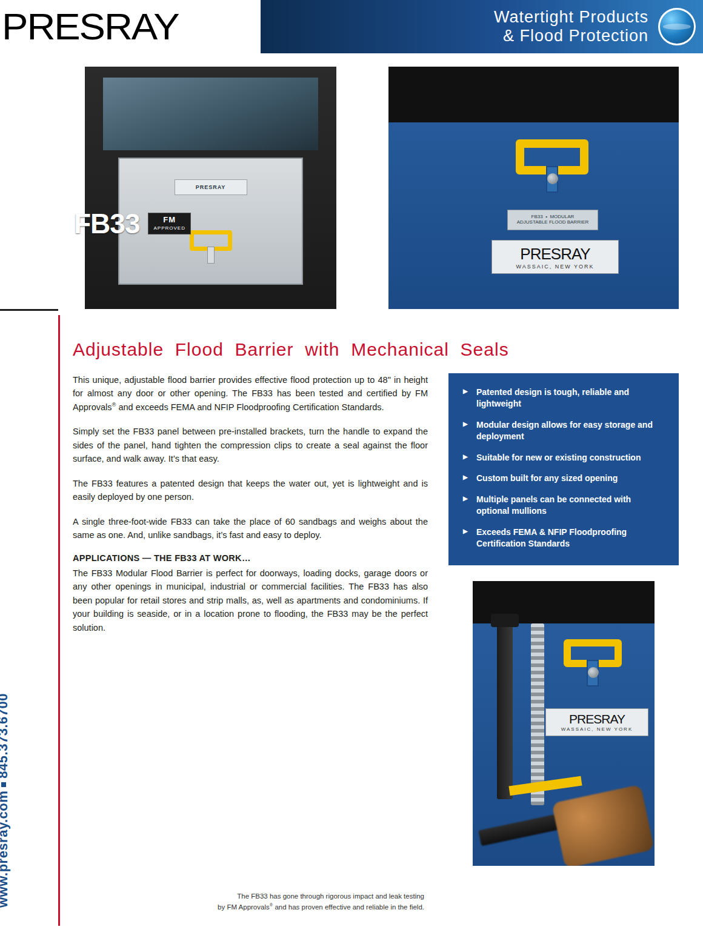PRESRAY
Watertight Products
& Flood Protection
PRESRAY
FB33 • MODULAR
ADJUSTABLE FLOOD BARRIER
PRESRAY WASSAIC, NEW YORK
FB33 FM
APPROVED
www.presray.com 845.373.6700
Adjustable Flood Barrier with Mechanical Seals
This unique, adjustable flood barrier provides effective flood protection up to 48" in height for almost any door or other opening. The FB33 has been tested and certified by FM Approvals® and exceeds FEMA and NFIP Floodproofing Certification Standards.
Simply set the FB33 panel between pre-installed brackets, turn the handle to expand the sides of the panel, hand tighten the compression clips to create a seal against the floor surface, and walk away. It’s that easy.
The FB33 features a patented design that keeps the water out, yet is lightweight and is easily deployed by one person.
A single three-foot-wide FB33 can take the place of 60 sandbags and weighs about the same as one. And, unlike sandbags, it’s fast and easy to deploy.
APPLICATIONS — THE FB33 AT WORK…
The FB33 Modular Flood Barrier is perfect for doorways, loading docks, garage doors or any other openings in municipal, industrial or commercial facilities. The FB33 has also been popular for retail stores and strip malls, as, well as apartments and condominiums. If your building is seaside, or in a location prone to flooding, the FB33 may be the perfect solution.
Patented design is tough, reliable and lightweight
Modular design allows for easy storage and deployment
Suitable for new or existing construction
Custom built for any sized opening
Multiple panels can be connected with optional mullions
Exceeds FEMA & NFIP Floodproofing Certification Standards
PRESRAY WASSAIC, NEW YORK
The FB33 has gone through rigorous impact and leak testing
by FM Approvals® and has proven effective and reliable in the field.